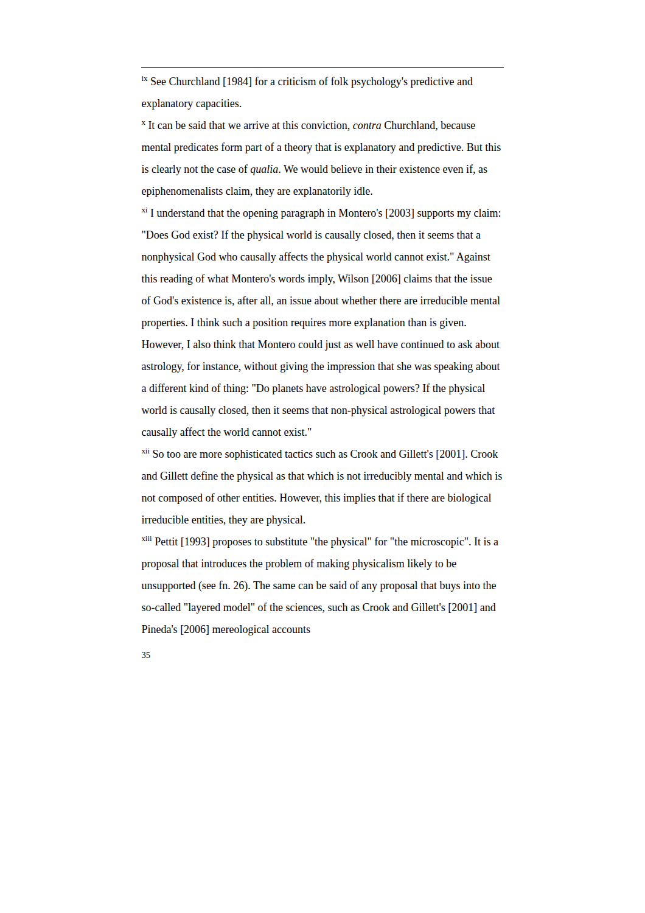ix See Churchland [1984] for a criticism of folk psychology's predictive and explanatory capacities.
x It can be said that we arrive at this conviction, contra Churchland, because mental predicates form part of a theory that is explanatory and predictive. But this is clearly not the case of qualia. We would believe in their existence even if, as epiphenomenalists claim, they are explanatorily idle.
xi I understand that the opening paragraph in Montero's [2003] supports my claim: "Does God exist? If the physical world is causally closed, then it seems that a nonphysical God who causally affects the physical world cannot exist." Against this reading of what Montero's words imply, Wilson [2006] claims that the issue of God's existence is, after all, an issue about whether there are irreducible mental properties. I think such a position requires more explanation than is given. However, I also think that Montero could just as well have continued to ask about astrology, for instance, without giving the impression that she was speaking about a different kind of thing: "Do planets have astrological powers? If the physical world is causally closed, then it seems that non-physical astrological powers that causally affect the world cannot exist."
xii So too are more sophisticated tactics such as Crook and Gillett's [2001]. Crook and Gillett define the physical as that which is not irreducibly mental and which is not composed of other entities. However, this implies that if there are biological irreducible entities, they are physical.
xiii Pettit [1993] proposes to substitute "the physical" for "the microscopic". It is a proposal that introduces the problem of making physicalism likely to be unsupported (see fn. 26). The same can be said of any proposal that buys into the so-called "layered model" of the sciences, such as Crook and Gillett's [2001] and Pineda's [2006] mereological accounts
35